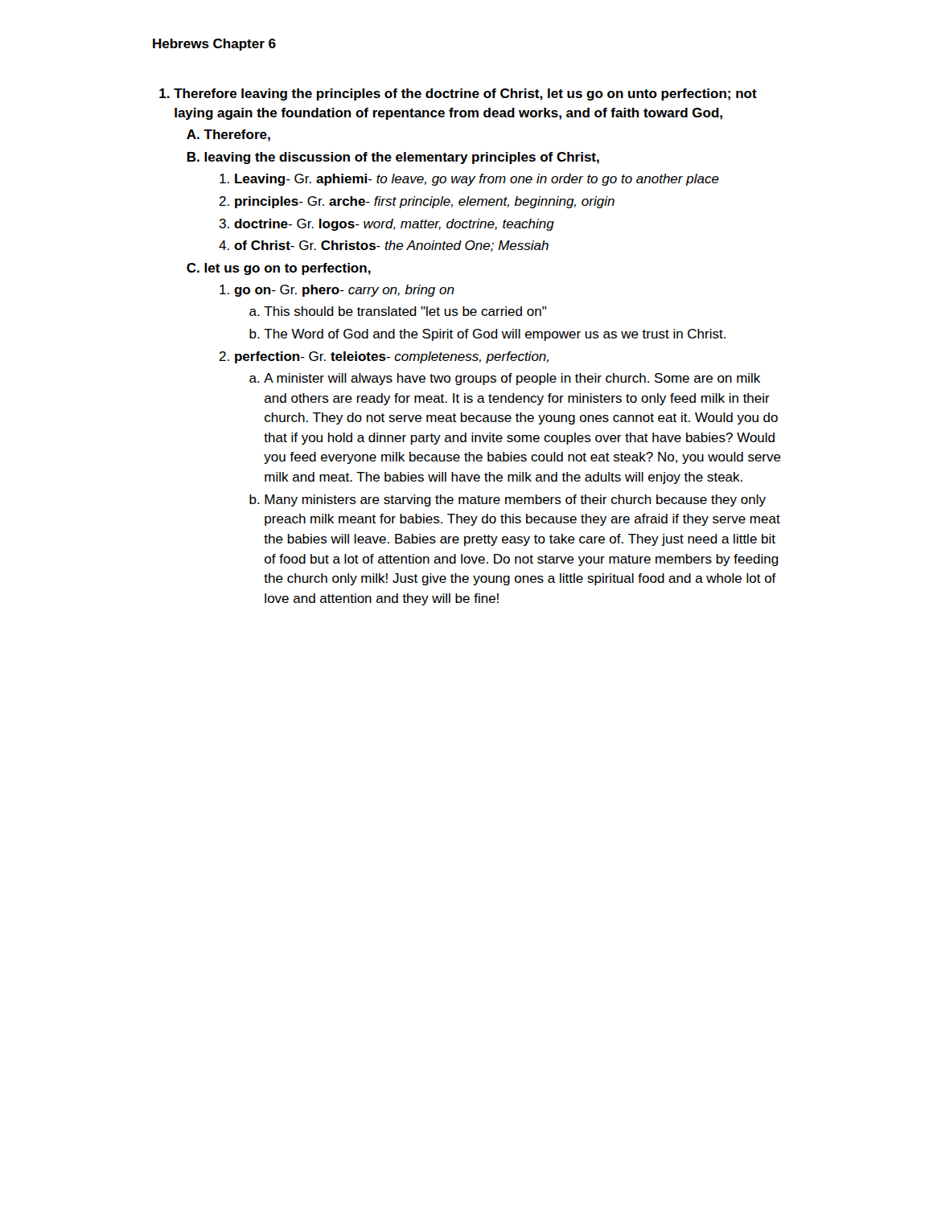Hebrews Chapter 6
Therefore leaving the principles of the doctrine of Christ, let us go on unto perfection; not laying again the foundation of repentance from dead works, and of faith toward God,
Therefore,
leaving the discussion of the elementary principles of Christ,
Leaving- Gr. aphiemi- to leave, go way from one in order to go to another place
principles- Gr. arche- first principle, element, beginning, origin
doctrine- Gr. logos- word, matter, doctrine, teaching
of Christ- Gr. Christos- the Anointed One; Messiah
let us go on to perfection,
go on- Gr. phero- carry on, bring on
This should be translated "let us be carried on"
The Word of God and the Spirit of God will empower us as we trust in Christ.
perfection- Gr. teleiotes- completeness, perfection,
A minister will always have two groups of people in their church. Some are on milk and others are ready for meat. It is a tendency for ministers to only feed milk in their church. They do not serve meat because the young ones cannot eat it. Would you do that if you hold a dinner party and invite some couples over that have babies? Would you feed everyone milk because the babies could not eat steak? No, you would serve milk and meat. The babies will have the milk and the adults will enjoy the steak.
Many ministers are starving the mature members of their church because they only preach milk meant for babies. They do this because they are afraid if they serve meat the babies will leave. Babies are pretty easy to take care of. They just need a little bit of food but a lot of attention and love. Do not starve your mature members by feeding the church only milk! Just give the young ones a little spiritual food and a whole lot of love and attention and they will be fine!